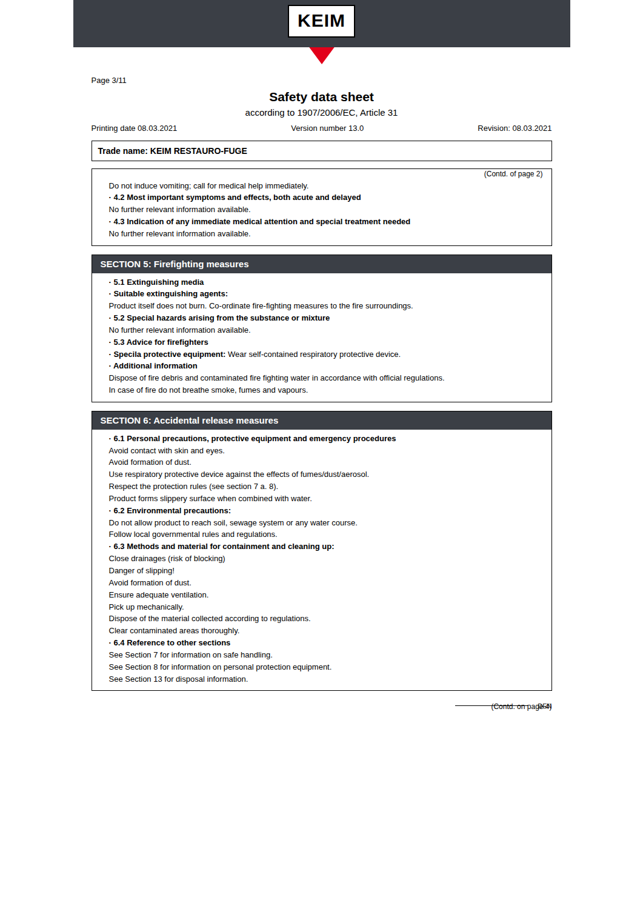KEIM
Page 3/11
Safety data sheet
according to 1907/2006/EC, Article 31
Printing date 08.03.2021 Version number 13.0 Revision: 08.03.2021
Trade name: KEIM RESTAURO-FUGE
(Contd. of page 2)
Do not induce vomiting; call for medical help immediately.
4.2 Most important symptoms and effects, both acute and delayed
No further relevant information available.
4.3 Indication of any immediate medical attention and special treatment needed
No further relevant information available.
SECTION 5: Firefighting measures
5.1 Extinguishing media
Suitable extinguishing agents:
Product itself does not burn. Co-ordinate fire-fighting measures to the fire surroundings.
5.2 Special hazards arising from the substance or mixture
No further relevant information available.
5.3 Advice for firefighters
Specila protective equipment: Wear self-contained respiratory protective device.
Additional information
Dispose of fire debris and contaminated fire fighting water in accordance with official regulations.
In case of fire do not breathe smoke, fumes and vapours.
SECTION 6: Accidental release measures
6.1 Personal precautions, protective equipment and emergency procedures
Avoid contact with skin and eyes.
Avoid formation of dust.
Use respiratory protective device against the effects of fumes/dust/aerosol.
Respect the protection rules (see section 7 a. 8).
Product forms slippery surface when combined with water.
6.2 Environmental precautions:
Do not allow product to reach soil, sewage system or any water course.
Follow local governmental rules and regulations.
6.3 Methods and material for containment and cleaning up:
Close drainages (risk of blocking)
Danger of slipping!
Avoid formation of dust.
Ensure adequate ventilation.
Pick up mechanically.
Dispose of the material collected according to regulations.
Clear contaminated areas thoroughly.
6.4 Reference to other sections
See Section 7 for information on safe handling.
See Section 8 for information on personal protection equipment.
See Section 13 for disposal information.
DEN
(Contd. on page 4)